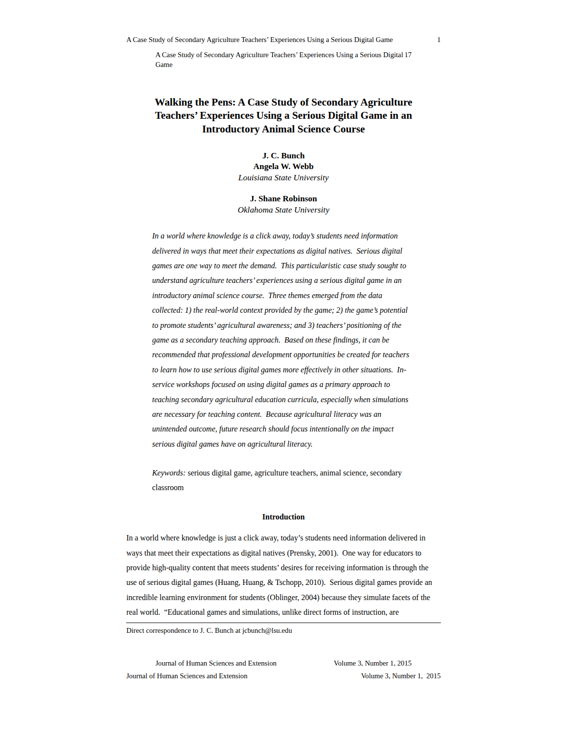A Case Study of Secondary Agriculture Teachers’ Experiences Using a Serious Digital Game 1
A Case Study of Secondary Agriculture Teachers’ Experiences Using a Serious Digital Game 17
Walking the Pens: A Case Study of Secondary Agriculture Teachers’ Experiences Using a Serious Digital Game in an Introductory Animal Science Course
J. C. Bunch
Angela W. Webb
Louisiana State University
J. Shane Robinson
Oklahoma State University
In a world where knowledge is a click away, today’s students need information delivered in ways that meet their expectations as digital natives. Serious digital games are one way to meet the demand. This particularistic case study sought to understand agriculture teachers’ experiences using a serious digital game in an introductory animal science course. Three themes emerged from the data collected: 1) the real-world context provided by the game; 2) the game’s potential to promote students’ agricultural awareness; and 3) teachers’ positioning of the game as a secondary teaching approach. Based on these findings, it can be recommended that professional development opportunities be created for teachers to learn how to use serious digital games more effectively in other situations. In-service workshops focused on using digital games as a primary approach to teaching secondary agricultural education curricula, especially when simulations are necessary for teaching content. Because agricultural literacy was an unintended outcome, future research should focus intentionally on the impact serious digital games have on agricultural literacy.
Keywords: serious digital game, agriculture teachers, animal science, secondary classroom
Introduction
In a world where knowledge is just a click away, today’s students need information delivered in ways that meet their expectations as digital natives (Prensky, 2001). One way for educators to provide high-quality content that meets students’ desires for receiving information is through the use of serious digital games (Huang, Huang, & Tschopp, 2010). Serious digital games provide an incredible learning environment for students (Oblinger, 2004) because they simulate facets of the real world. “Educational games and simulations, unlike direct forms of instruction, are
Direct correspondence to J. C. Bunch at jcbunch@lsu.edu
Journal of Human Sciences and Extension Volume 3, Number 1, 2015
Journal of Human Sciences and Extension Volume 3, Number 1, 2015